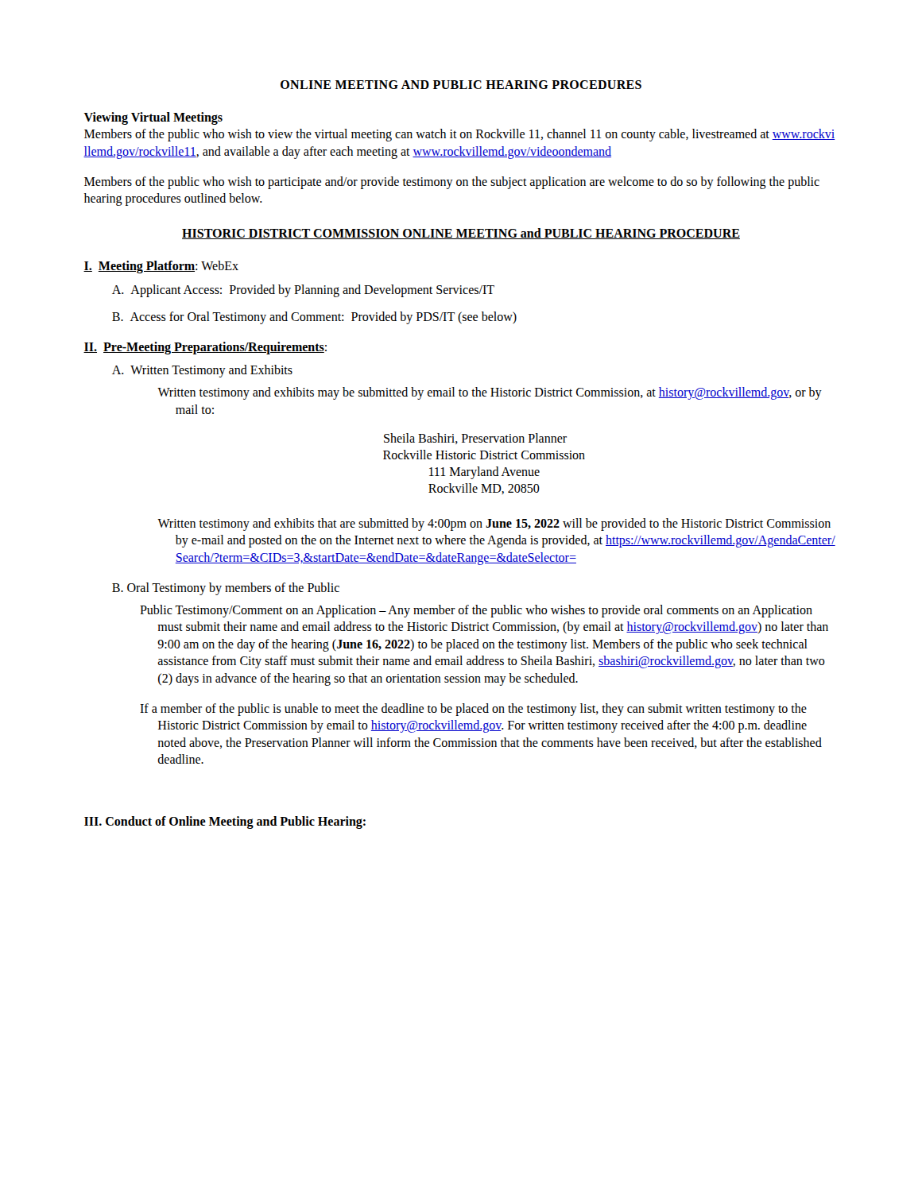ONLINE MEETING AND PUBLIC HEARING PROCEDURES
Viewing Virtual Meetings
Members of the public who wish to view the virtual meeting can watch it on Rockville 11, channel 11 on county cable, livestreamed at www.rockvillemd.gov/rockville11, and available a day after each meeting at www.rockvillemd.gov/videoondemand
Members of the public who wish to participate and/or provide testimony on the subject application are welcome to do so by following the public hearing procedures outlined below.
HISTORIC DISTRICT COMMISSION ONLINE MEETING and PUBLIC HEARING PROCEDURE
I. Meeting Platform: WebEx
A. Applicant Access: Provided by Planning and Development Services/IT
B. Access for Oral Testimony and Comment: Provided by PDS/IT (see below)
II. Pre-Meeting Preparations/Requirements:
A. Written Testimony and Exhibits
Written testimony and exhibits may be submitted by email to the Historic District Commission, at history@rockvillemd.gov, or by mail to:
Sheila Bashiri, Preservation Planner
Rockville Historic District Commission
111 Maryland Avenue
Rockville MD, 20850
Written testimony and exhibits that are submitted by 4:00pm on June 15, 2022 will be provided to the Historic District Commission by e-mail and posted on the on the Internet next to where the Agenda is provided, at https://www.rockvillemd.gov/AgendaCenter/Search/?term=&CIDs=3,&startDate=&endDate=&dateRange=&dateSelector=
B. Oral Testimony by members of the Public
Public Testimony/Comment on an Application – Any member of the public who wishes to provide oral comments on an Application must submit their name and email address to the Historic District Commission, (by email at history@rockvillemd.gov) no later than 9:00 am on the day of the hearing (June 16, 2022) to be placed on the testimony list. Members of the public who seek technical assistance from City staff must submit their name and email address to Sheila Bashiri, sbashiri@rockvillemd.gov, no later than two (2) days in advance of the hearing so that an orientation session may be scheduled.
If a member of the public is unable to meet the deadline to be placed on the testimony list, they can submit written testimony to the Historic District Commission by email to history@rockvillemd.gov. For written testimony received after the 4:00 p.m. deadline noted above, the Preservation Planner will inform the Commission that the comments have been received, but after the established deadline.
III. Conduct of Online Meeting and Public Hearing: